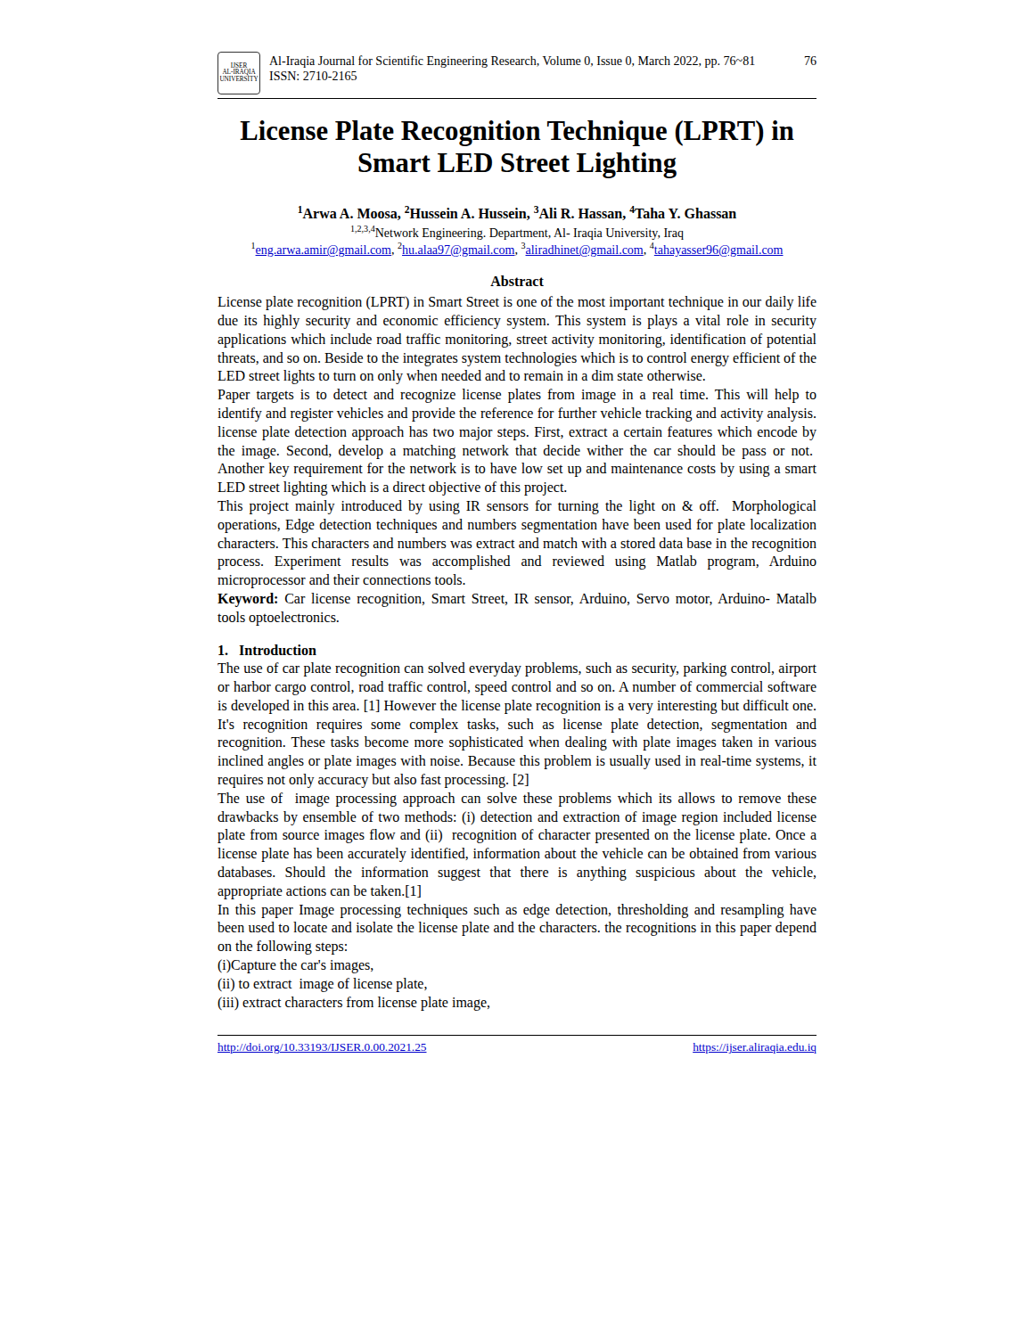IJSER
AL-IRAQIA
UNIVERSITY
Al-Iraqia Journal for Scientific Engineering Research, Volume 0, Issue 0, March 2022, pp. 76~81
ISSN: 2710-2165
76
License Plate Recognition Technique (LPRT) in Smart LED Street Lighting
1Arwa A. Moosa, 2Hussein A. Hussein, 3Ali R. Hassan, 4Taha Y. Ghassan
1,2,3,4Network Engineering. Department, Al- Iraqia University, Iraq
1eng.arwa.amir@gmail.com, 2hu.alaa97@gmail.com, 3aliradhinet@gmail.com, 4tahayasser96@gmail.com
Abstract
License plate recognition (LPRT) in Smart Street is one of the most important technique in our daily life due its highly security and economic efficiency system. This system is plays a vital role in security applications which include road traffic monitoring, street activity monitoring, identification of potential threats, and so on. Beside to the integrates system technologies which is to control energy efficient of the LED street lights to turn on only when needed and to remain in a dim state otherwise.
Paper targets is to detect and recognize license plates from image in a real time. This will help to identify and register vehicles and provide the reference for further vehicle tracking and activity analysis. license plate detection approach has two major steps. First, extract a certain features which encode by the image. Second, develop a matching network that decide wither the car should be pass or not. Another key requirement for the network is to have low set up and maintenance costs by using a smart LED street lighting which is a direct objective of this project.
This project mainly introduced by using IR sensors for turning the light on & off. Morphological operations, Edge detection techniques and numbers segmentation have been used for plate localization characters. This characters and numbers was extract and match with a stored data base in the recognition process. Experiment results was accomplished and reviewed using Matlab program, Arduino microprocessor and their connections tools.
Keyword: Car license recognition, Smart Street, IR sensor, Arduino, Servo motor, Arduino- Matalb tools optoelectronics.
1. Introduction
The use of car plate recognition can solved everyday problems, such as security, parking control, airport or harbor cargo control, road traffic control, speed control and so on. A number of commercial software is developed in this area. [1] However the license plate recognition is a very interesting but difficult one. It's recognition requires some complex tasks, such as license plate detection, segmentation and recognition. These tasks become more sophisticated when dealing with plate images taken in various inclined angles or plate images with noise. Because this problem is usually used in real-time systems, it requires not only accuracy but also fast processing. [2]
The use of image processing approach can solve these problems which its allows to remove these drawbacks by ensemble of two methods: (i) detection and extraction of image region included license plate from source images flow and (ii) recognition of character presented on the license plate. Once a license plate has been accurately identified, information about the vehicle can be obtained from various databases. Should the information suggest that there is anything suspicious about the vehicle, appropriate actions can be taken.[1]
In this paper Image processing techniques such as edge detection, thresholding and resampling have been used to locate and isolate the license plate and the characters. the recognitions in this paper depend on the following steps:
(i)Capture the car's images,
(ii) to extract image of license plate,
(iii) extract characters from license plate image,
http://doi.org/10.33193/IJSER.0.00.2021.25
https://ijser.aliraqia.edu.iq